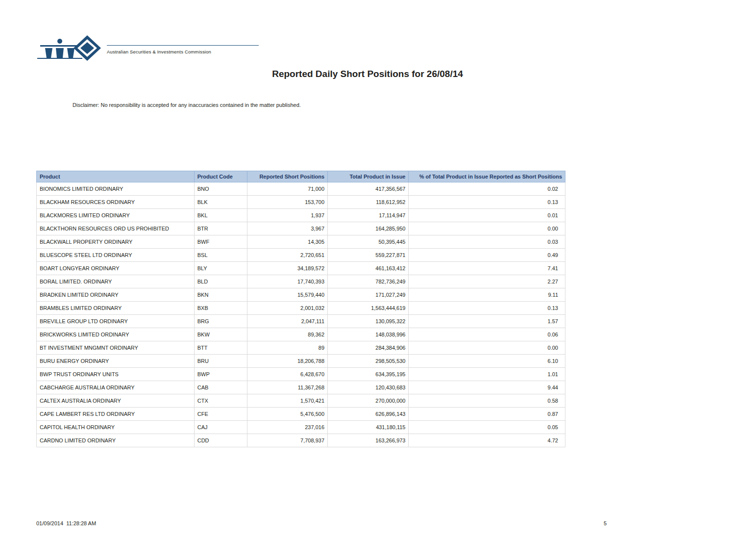Australian Securities & Investments Commission
Reported Daily Short Positions for 26/08/14
Disclaimer: No responsibility is accepted for any inaccuracies contained in the matter published.
| Product | Product Code | Reported Short Positions | Total Product in Issue | % of Total Product in Issue Reported as Short Positions |
| --- | --- | --- | --- | --- |
| BIONOMICS LIMITED ORDINARY | BNO | 71,000 | 417,356,567 | 0.02 |
| BLACKHAM RESOURCES ORDINARY | BLK | 153,700 | 118,612,952 | 0.13 |
| BLACKMORES LIMITED ORDINARY | BKL | 1,937 | 17,114,947 | 0.01 |
| BLACKTHORN RESOURCES ORD US PROHIBITED | BTR | 3,967 | 164,285,950 | 0.00 |
| BLACKWALL PROPERTY ORDINARY | BWF | 14,305 | 50,395,445 | 0.03 |
| BLUESCOPE STEEL LTD ORDINARY | BSL | 2,720,651 | 559,227,871 | 0.49 |
| BOART LONGYEAR ORDINARY | BLY | 34,189,572 | 461,163,412 | 7.41 |
| BORAL LIMITED. ORDINARY | BLD | 17,740,393 | 782,736,249 | 2.27 |
| BRADKEN LIMITED ORDINARY | BKN | 15,579,440 | 171,027,249 | 9.11 |
| BRAMBLES LIMITED ORDINARY | BXB | 2,001,032 | 1,563,444,619 | 0.13 |
| BREVILLE GROUP LTD ORDINARY | BRG | 2,047,111 | 130,095,322 | 1.57 |
| BRICKWORKS LIMITED ORDINARY | BKW | 89,362 | 148,038,996 | 0.06 |
| BT INVESTMENT MNGMNT ORDINARY | BTT | 89 | 284,384,906 | 0.00 |
| BURU ENERGY ORDINARY | BRU | 18,206,788 | 298,505,530 | 6.10 |
| BWP TRUST ORDINARY UNITS | BWP | 6,428,670 | 634,395,195 | 1.01 |
| CABCHARGE AUSTRALIA ORDINARY | CAB | 11,367,268 | 120,430,683 | 9.44 |
| CALTEX AUSTRALIA ORDINARY | CTX | 1,570,421 | 270,000,000 | 0.58 |
| CAPE LAMBERT RES LTD ORDINARY | CFE | 5,476,500 | 626,896,143 | 0.87 |
| CAPITOL HEALTH ORDINARY | CAJ | 237,016 | 431,180,115 | 0.05 |
| CARDNO LIMITED ORDINARY | CDD | 7,708,937 | 163,266,973 | 4.72 |
01/09/2014 11:28:28 AM
5